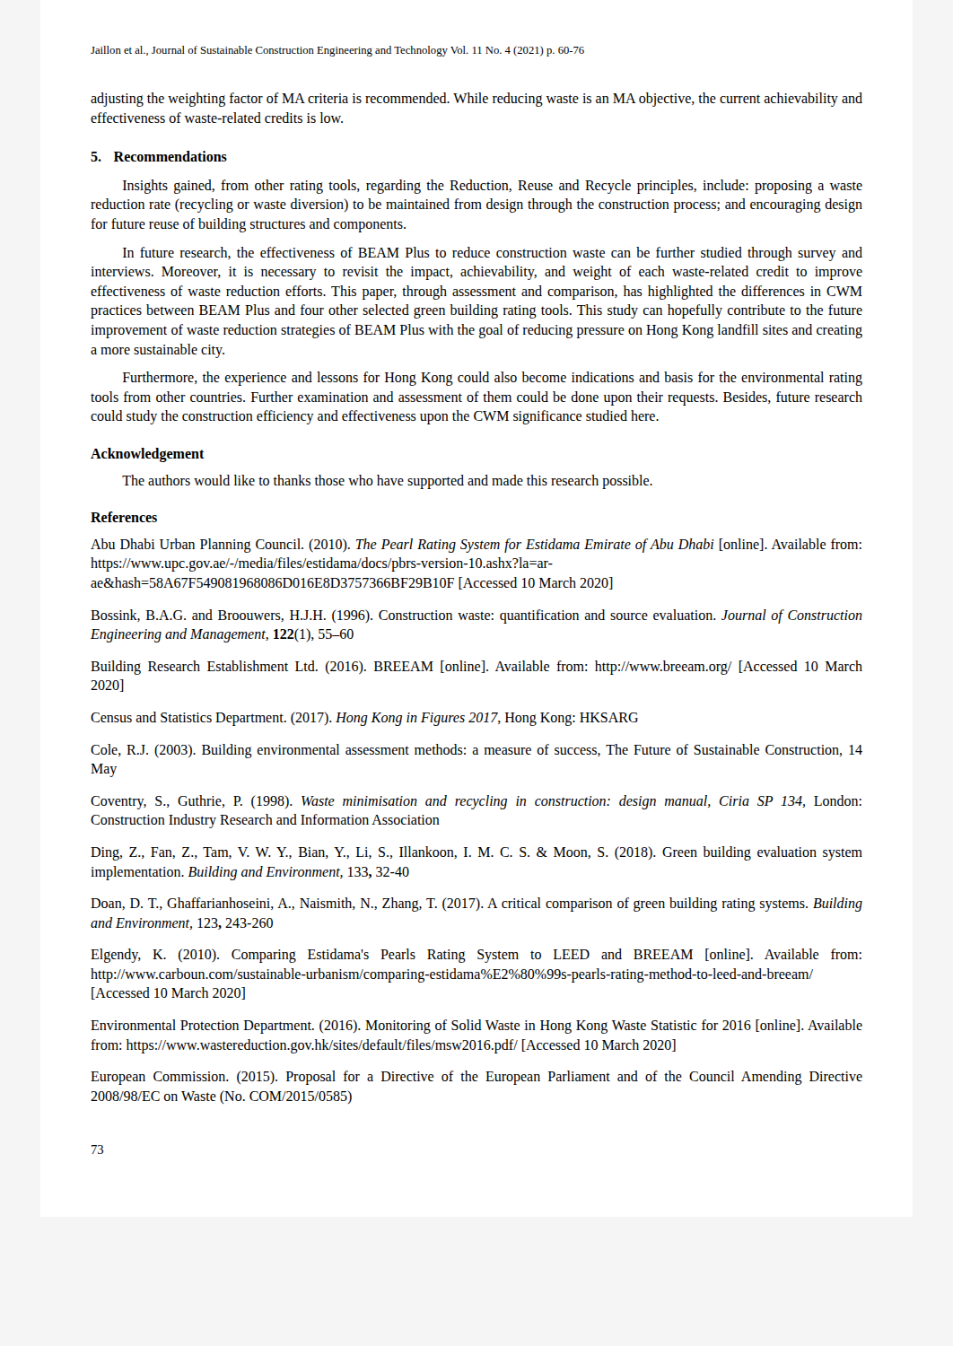Jaillon et al., Journal of Sustainable Construction Engineering and Technology Vol. 11 No. 4 (2021) p. 60-76
adjusting the weighting factor of MA criteria is recommended. While reducing waste is an MA objective, the current achievability and effectiveness of waste-related credits is low.
5. Recommendations
Insights gained, from other rating tools, regarding the Reduction, Reuse and Recycle principles, include: proposing a waste reduction rate (recycling or waste diversion) to be maintained from design through the construction process; and encouraging design for future reuse of building structures and components.
In future research, the effectiveness of BEAM Plus to reduce construction waste can be further studied through survey and interviews. Moreover, it is necessary to revisit the impact, achievability, and weight of each waste-related credit to improve effectiveness of waste reduction efforts. This paper, through assessment and comparison, has highlighted the differences in CWM practices between BEAM Plus and four other selected green building rating tools. This study can hopefully contribute to the future improvement of waste reduction strategies of BEAM Plus with the goal of reducing pressure on Hong Kong landfill sites and creating a more sustainable city.
Furthermore, the experience and lessons for Hong Kong could also become indications and basis for the environmental rating tools from other countries. Further examination and assessment of them could be done upon their requests. Besides, future research could study the construction efficiency and effectiveness upon the CWM significance studied here.
Acknowledgement
The authors would like to thanks those who have supported and made this research possible.
References
Abu Dhabi Urban Planning Council. (2010). The Pearl Rating System for Estidama Emirate of Abu Dhabi [online]. Available from: https://www.upc.gov.ae/-/media/files/estidama/docs/pbrs-version-10.ashx?la=ar-ae&hash=58A67F549081968086D016E8D3757366BF29B10F [Accessed 10 March 2020]
Bossink, B.A.G. and Broouwers, H.J.H. (1996). Construction waste: quantification and source evaluation. Journal of Construction Engineering and Management, 122(1), 55–60
Building Research Establishment Ltd. (2016). BREEAM [online]. Available from: http://www.breeam.org/ [Accessed 10 March 2020]
Census and Statistics Department. (2017). Hong Kong in Figures 2017, Hong Kong: HKSARG
Cole, R.J. (2003). Building environmental assessment methods: a measure of success, The Future of Sustainable Construction, 14 May
Coventry, S., Guthrie, P. (1998). Waste minimisation and recycling in construction: design manual, Ciria SP 134, London: Construction Industry Research and Information Association
Ding, Z., Fan, Z., Tam, V. W. Y., Bian, Y., Li, S., Illankoon, I. M. C. S. & Moon, S. (2018). Green building evaluation system implementation. Building and Environment, 133, 32-40
Doan, D. T., Ghaffarianhoseini, A., Naismith, N., Zhang, T. (2017). A critical comparison of green building rating systems. Building and Environment, 123, 243-260
Elgendy, K. (2010). Comparing Estidama's Pearls Rating System to LEED and BREEAM [online]. Available from: http://www.carboun.com/sustainable-urbanism/comparing-estidama%E2%80%99s-pearls-rating-method-to-leed-and-breeam/ [Accessed 10 March 2020]
Environmental Protection Department. (2016). Monitoring of Solid Waste in Hong Kong Waste Statistic for 2016 [online]. Available from: https://www.wastereduction.gov.hk/sites/default/files/msw2016.pdf/ [Accessed 10 March 2020]
European Commission. (2015). Proposal for a Directive of the European Parliament and of the Council Amending Directive 2008/98/EC on Waste (No. COM/2015/0585)
73